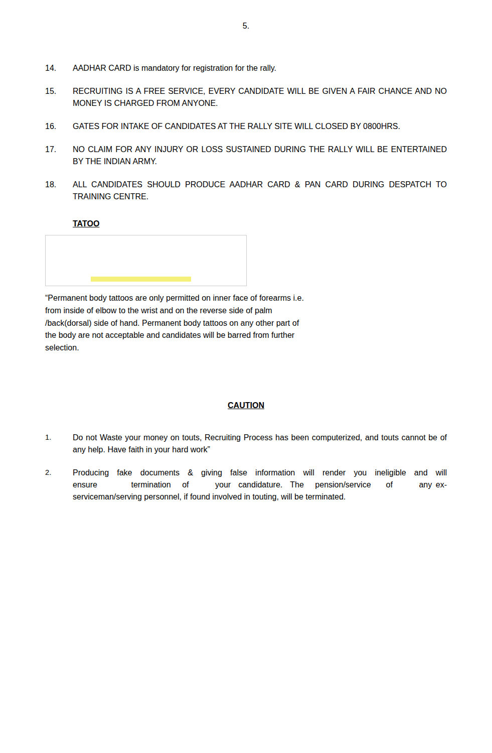5.
14. AADHAR CARD is mandatory for registration for the rally.
15. RECRUITING IS A FREE SERVICE, EVERY CANDIDATE WILL BE GIVEN A FAIR CHANCE AND NO MONEY IS CHARGED FROM ANYONE.
16. GATES FOR INTAKE OF CANDIDATES AT THE RALLY SITE WILL CLOSED BY 0800HRS.
17. NO CLAIM FOR ANY INJURY OR LOSS SUSTAINED DURING THE RALLY WILL BE ENTERTAINED BY THE INDIAN ARMY.
18. ALL CANDIDATES SHOULD PRODUCE AADHAR CARD & PAN CARD DURING DESPATCH TO TRAINING CENTRE.
TATOO
“Permanent body tattoos are only permitted on inner face of forearms i.e. from inside of elbow to the wrist and on the reverse side of palm /back(dorsal) side of hand. Permanent body tattoos on any other part of the body are not acceptable and candidates will be barred from further selection.
CAUTION
1. Do not Waste your money on touts, Recruiting Process has been computerized, and touts cannot be of any help. Have faith in your hard work”
2. Producing fake documents & giving false information will render you ineligible and will ensure termination of your candidature. The pension/service of any ex-serviceman/serving personnel, if found involved in touting, will be terminated.